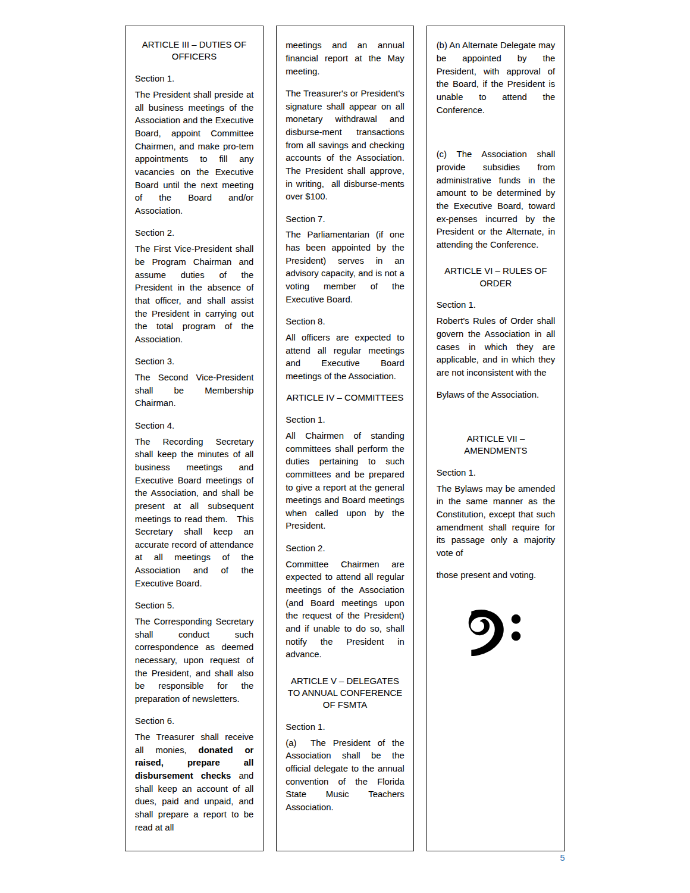ARTICLE III – DUTIES OF OFFICERS
Section 1.
The President shall preside at all business meetings of the Associa­tion and the Executive Board, appoint Committee Chairmen, and make pro-tem appointments to fill any vacancies on the Executive Board until the next meeting of the Board and/or Association.
Section 2.
The First Vice-President shall be Program Chairman and assume duties of the President in the absence of that officer, and shall assist the President in carrying out the total program of the Associa­tion.
Section 3.
The Second Vice-President shall be Membership Chairman.
Section 4.
The Recording Secretary shall keep the minutes of all business meetings and Executive Board meetings of the Association, and shall be present at all subsequent meetings to read them. This Secretary shall keep an accurate record of attendance at all meetings of the Association and of the Executive Board.
Section 5.
The Corresponding Secretary shall conduct such correspondence as deemed necessary, upon request of the President, and shall also be responsible for the preparation of newsletters.
Section 6.
The Treasurer shall receive all monies, donated or raised, pre­pare all disbursement checks and shall keep an account of all dues, paid and unpaid, and shall prepare a report to be read at all
meetings and an annual financial report at the May meeting.
The Treasurer's or President's signature shall appear on all monetary withdrawal and disburse-ment transactions from all savings and checking accounts of the Association. The President shall approve, in writing, all disburse-ments over $100.
Section 7.
The Parliamentarian (if one has been appointed by the President) serves in an advisory capacity, and is not a voting member of the Executive Board.
Section 8.
All officers are expected to attend all regular meetings and Executive Board meetings of the Association.
ARTICLE IV – COMMITTEES
Section 1.
All Chairmen of standing commit­tees shall perform the duties per­taining to such committees and be prepared to give a report at the general meetings and Board meetings when called upon by the President.
Section 2.
Committee Chairmen are expected to attend all regular meetings of the Association (and Board meetings upon the request of the President) and if unable to do so, shall notify the President in advance.
ARTICLE V – DELEGATES TO ANNUAL CONFERENCE OF FSMTA
Section 1.
(a) The President of the Association shall be the official delegate to the annual convention of the Florida State Music Teachers Association.
(b) An Alternate Delegate may be appointed by the President, with approval of the Board, if the President is unable to attend the Conference.
(c) The Association shall provide subsidies from administrative funds in the amount to be determined by the Executive Board, toward ex-penses incurred by the President or the Alternate, in attending the Conference.
ARTICLE VI – RULES OF ORDER
Section 1.
Robert's Rules of Order shall govern the Association in all cases in which they are applicable, and in which they are not inconsistent with the
Bylaws of the Association.
ARTICLE VII – AMENDMENTS
Section 1.
The Bylaws may be amended in the same manner as the Constitution, except that such amendment shall require for its passage only a majority vote of
those present and voting.
5